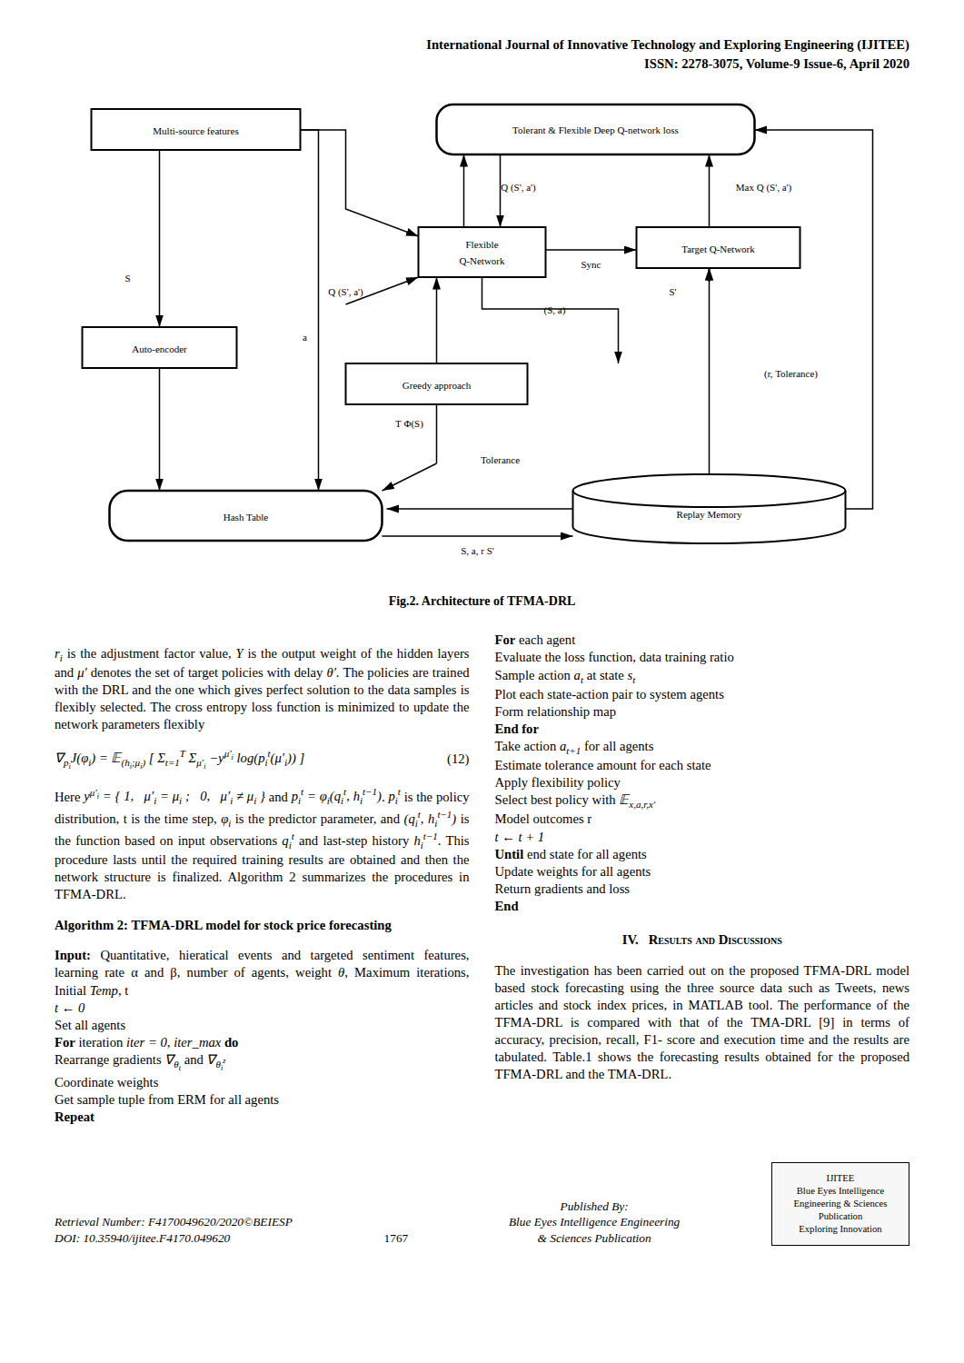International Journal of Innovative Technology and Exploring Engineering (IJITEE)
ISSN: 2278-3075, Volume-9 Issue-6, April 2020
Multi-source features Tolerant & Flexible Deep Q-network loss Flexible Q-Network Target Q-Network Auto-encoder Greedy approach Hash Table Replay Memory S a Q (S', a') Max Q (S', a') Sync Q (S', a') (S, a) S' (r, Tolerance) T Φ(S) Tolerance S, a, r S'
Fig.2. Architecture of TFMA-DRL
ri is the adjustment factor value, Y is the output weight of the hidden layers and μ′ denotes the set of target policies with delay θ′. The policies are trained with the DRL and the one which gives perfect solution to the data samples is flexibly selected. The cross entropy loss function is minimized to update the network parameters flexibly
∇pi J(φi) = 𝔼(hi;μi) [ Σt=1 T Σμ′i −yμ′i log(pit(μ′i)) ] (12)
Here yμ′i = { 1, μ′i = μi ; 0, μ′i ≠ μi } and pit = φi(qit, hit−1). pit is the policy distribution, t is the time step, φi is the predictor parameter, and (qit, hit−1) is the function based on input observations qit and last-step history hit−1. This procedure lasts until the required training results are obtained and then the network structure is finalized. Algorithm 2 summarizes the procedures in TFMA-DRL.
Algorithm 2: TFMA-DRL model for stock price forecasting
Input: Quantitative, hieratical events and targeted sentiment features, learning rate α and β, number of agents, weight θ, Maximum iterations, Initial Temp, t
t ← 0
Set all agents
For iteration iter = 0, iter_max do
Rearrange gradients ∇θt and ∇θiz
Coordinate weights
Get sample tuple from ERM for all agents
Repeat
For each agent
Evaluate the loss function, data training ratio
Sample action at at state st
Plot each state-action pair to system agents
Form relationship map
End for
Take action at+1 for all agents
Estimate tolerance amount for each state
Apply flexibility policy
Select best policy with 𝔼x,a,r,x′
Model outcomes r
t ← t + 1
Until end state for all agents
Update weights for all agents
Return gradients and loss
End
IV. Results and Discussions
The investigation has been carried out on the proposed TFMA-DRL model based stock forecasting using the three source data such as Tweets, news articles and stock index prices, in MATLAB tool. The performance of the TFMA-DRL is compared with that of the TMA-DRL [9] in terms of accuracy, precision, recall, F1- score and execution time and the results are tabulated. Table.1 shows the forecasting results obtained for the proposed TFMA-DRL and the TMA-DRL.
Retrieval Number: F4170049620/2020©BEIESP
DOI: 10.35940/ijitee.F4170.049620
1767
Published By:
Blue Eyes Intelligence Engineering
& Sciences Publication
IJITEE
Blue Eyes Intelligence
Engineering & Sciences Publication
Exploring Innovation